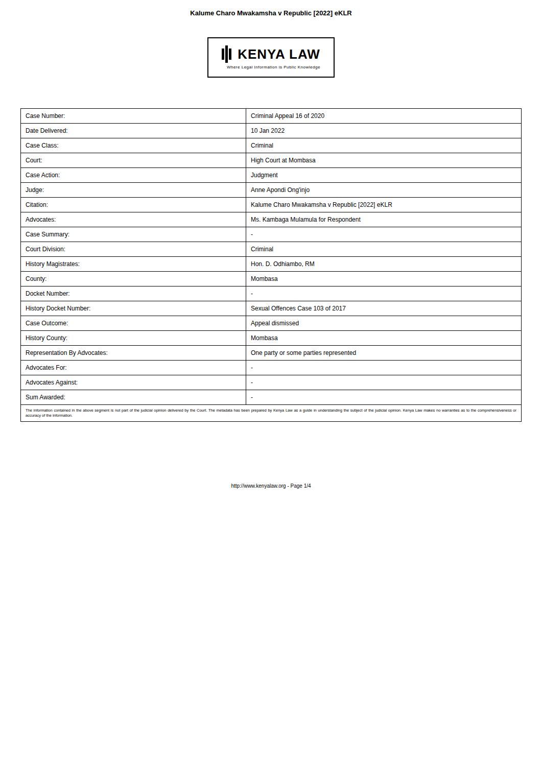Kalume Charo Mwakamsha v Republic [2022] eKLR
KENYA LAW
Where Legal Information is Public Knowledge
| Case Number: | Criminal Appeal 16 of 2020 |
| Date Delivered: | 10 Jan 2022 |
| Case Class: | Criminal |
| Court: | High Court at Mombasa |
| Case Action: | Judgment |
| Judge: | Anne Apondi Ong'injo |
| Citation: | Kalume Charo Mwakamsha v Republic [2022] eKLR |
| Advocates: | Ms. Kambaga Mulamula for Respondent |
| Case Summary: | - |
| Court Division: | Criminal |
| History Magistrates: | Hon. D. Odhiambo, RM |
| County: | Mombasa |
| Docket Number: | - |
| History Docket Number: | Sexual Offences Case 103 of 2017 |
| Case Outcome: | Appeal dismissed |
| History County: | Mombasa |
| Representation By Advocates: | One party or some parties represented |
| Advocates For: | - |
| Advocates Against: | - |
| Sum Awarded: | - |
The information contained in the above segment is not part of the judicial opinion delivered by the Court. The metadata has been prepared by Kenya Law as a guide in understanding the subject of the judicial opinion. Kenya Law makes no warranties as to the comprehensiveness or accuracy of the information.
http://www.kenyalaw.org - Page 1/4